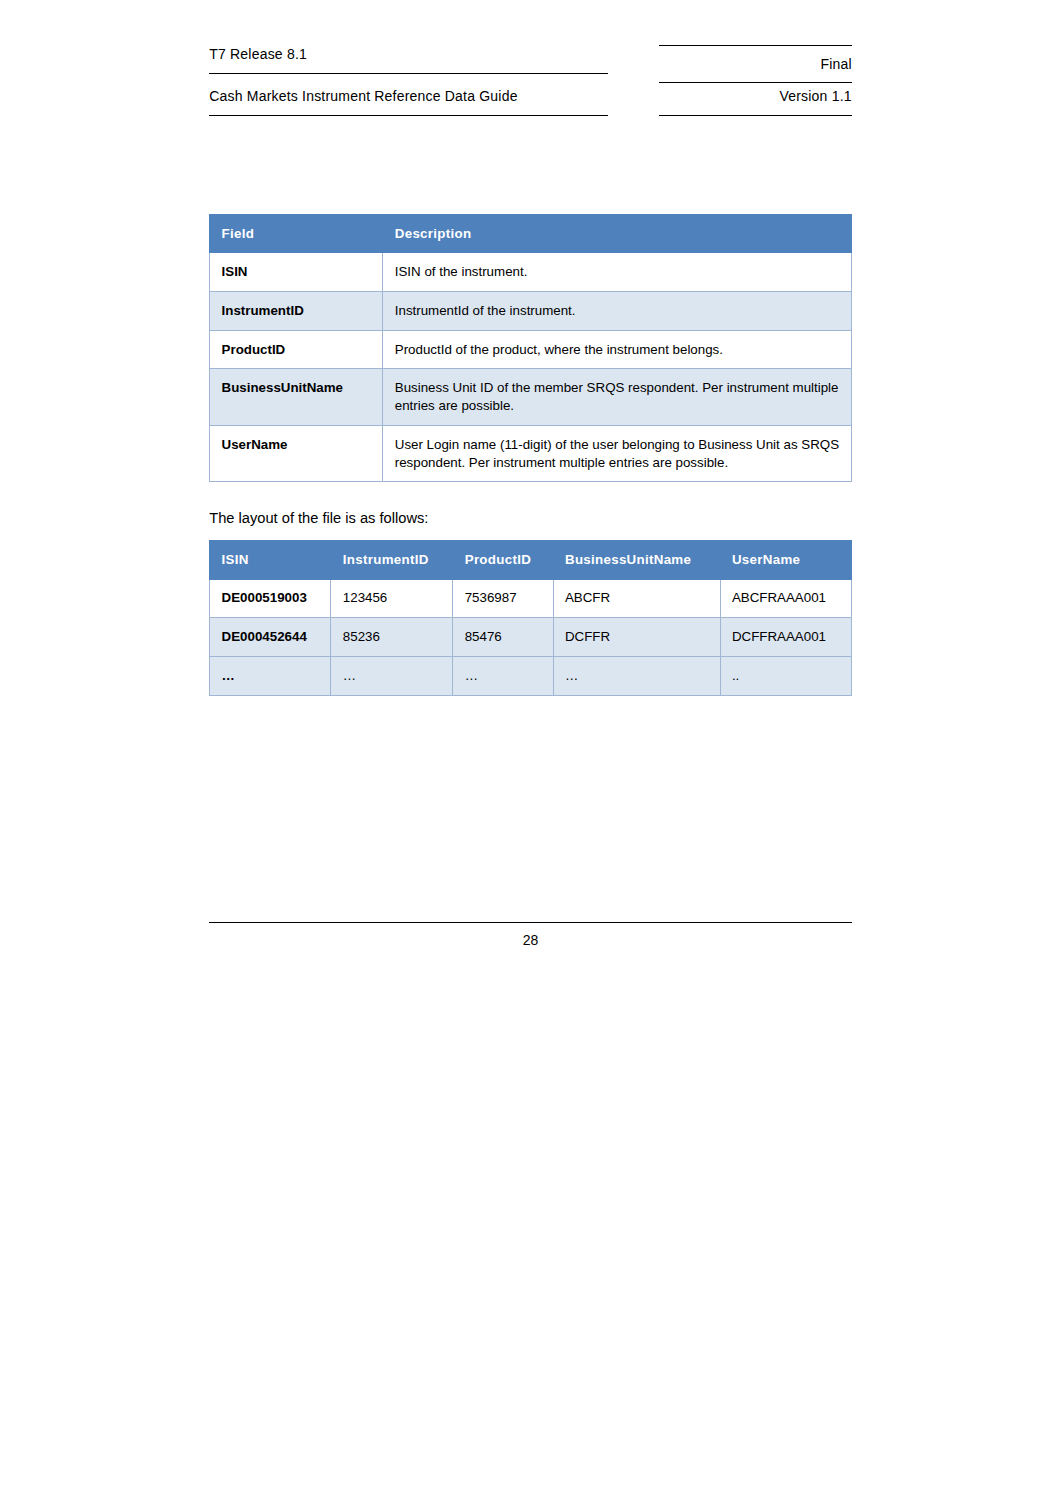T7 Release 8.1
Final
Cash Markets Instrument Reference Data Guide
Version 1.1
| Field | Description |
| --- | --- |
| ISIN | ISIN of the instrument. |
| InstrumentID | InstrumentId of the instrument. |
| ProductID | ProductId of the product, where the instrument belongs. |
| BusinessUnitName | Business Unit ID of the member SRQS respondent. Per instrument multiple entries are possible. |
| UserName | User Login name (11-digit) of the user belonging to Business Unit as SRQS respondent. Per instrument multiple entries are possible. |
The layout of the file is as follows:
| ISIN | InstrumentID | ProductID | BusinessUnitName | UserName |
| --- | --- | --- | --- | --- |
| DE000519003 | 123456 | 7536987 | ABCFR | ABCFRAAA001 |
| DE000452644 | 85236 | 85476 | DCFFR | DCFFRAAA001 |
| … | … | … | … | .. |
28